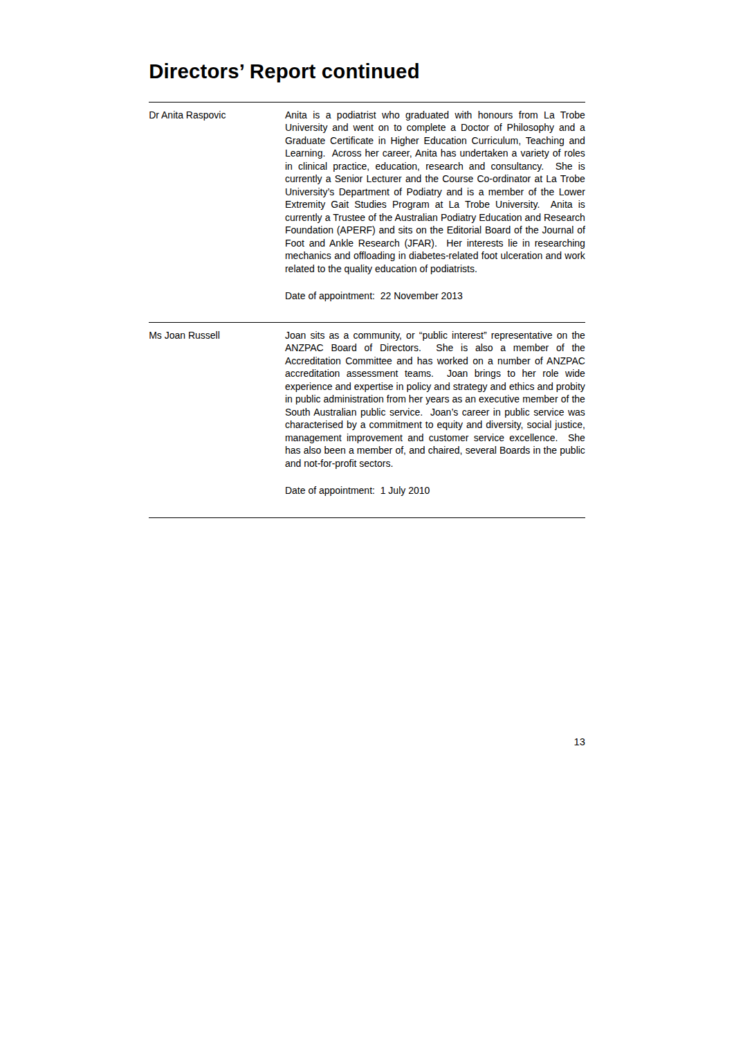Directors’ Report continued
| Dr Anita Raspovic | Anita is a podiatrist who graduated with honours from La Trobe University and went on to complete a Doctor of Philosophy and a Graduate Certificate in Higher Education Curriculum, Teaching and Learning. Across her career, Anita has undertaken a variety of roles in clinical practice, education, research and consultancy. She is currently a Senior Lecturer and the Course Co-ordinator at La Trobe University’s Department of Podiatry and is a member of the Lower Extremity Gait Studies Program at La Trobe University. Anita is currently a Trustee of the Australian Podiatry Education and Research Foundation (APERF) and sits on the Editorial Board of the Journal of Foot and Ankle Research (JFAR). Her interests lie in researching mechanics and offloading in diabetes-related foot ulceration and work related to the quality education of podiatrists. Date of appointment: 22 November 2013 |
| Ms Joan Russell | Joan sits as a community, or “public interest” representative on the ANZPAC Board of Directors. She is also a member of the Accreditation Committee and has worked on a number of ANZPAC accreditation assessment teams. Joan brings to her role wide experience and expertise in policy and strategy and ethics and probity in public administration from her years as an executive member of the South Australian public service. Joan’s career in public service was characterised by a commitment to equity and diversity, social justice, management improvement and customer service excellence. She has also been a member of, and chaired, several Boards in the public and not-for-profit sectors. Date of appointment: 1 July 2010 |
13